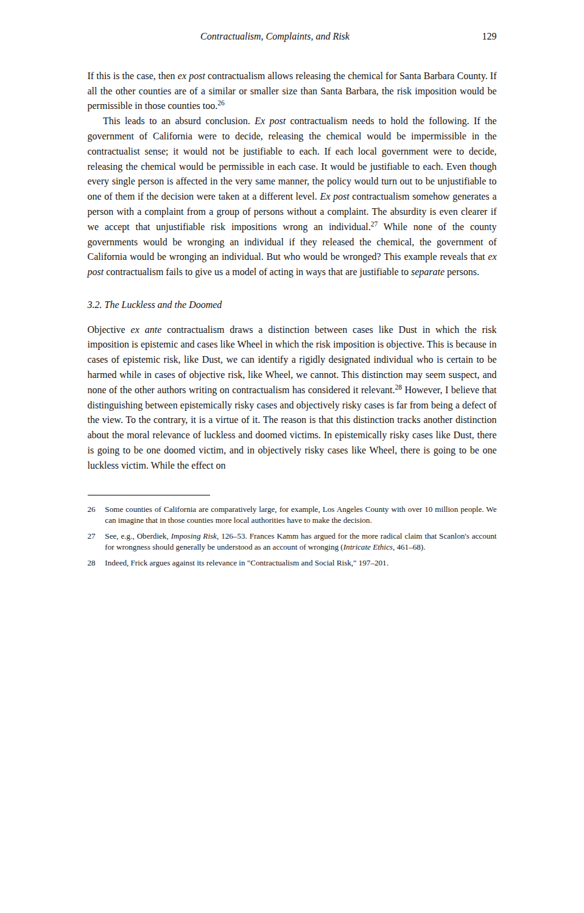Contractualism, Complaints, and Risk 129
If this is the case, then ex post contractualism allows releasing the chemical for Santa Barbara County. If all the other counties are of a similar or smaller size than Santa Barbara, the risk imposition would be permissible in those counties too.26
This leads to an absurd conclusion. Ex post contractualism needs to hold the following. If the government of California were to decide, releasing the chemical would be impermissible in the contractualist sense; it would not be justifiable to each. If each local government were to decide, releasing the chemical would be permissible in each case. It would be justifiable to each. Even though every single person is affected in the very same manner, the policy would turn out to be unjustifiable to one of them if the decision were taken at a different level. Ex post contractualism somehow generates a person with a complaint from a group of persons without a complaint. The absurdity is even clearer if we accept that unjustifiable risk impositions wrong an individual.27 While none of the county governments would be wronging an individual if they released the chemical, the government of California would be wronging an individual. But who would be wronged? This example reveals that ex post contractualism fails to give us a model of acting in ways that are justifiable to separate persons.
3.2. The Luckless and the Doomed
Objective ex ante contractualism draws a distinction between cases like Dust in which the risk imposition is epistemic and cases like Wheel in which the risk imposition is objective. This is because in cases of epistemic risk, like Dust, we can identify a rigidly designated individual who is certain to be harmed while in cases of objective risk, like Wheel, we cannot. This distinction may seem suspect, and none of the other authors writing on contractualism has considered it relevant.28 However, I believe that distinguishing between epistemically risky cases and objectively risky cases is far from being a defect of the view. To the contrary, it is a virtue of it. The reason is that this distinction tracks another distinction about the moral relevance of luckless and doomed victims. In epistemically risky cases like Dust, there is going to be one doomed victim, and in objectively risky cases like Wheel, there is going to be one luckless victim. While the effect on
Some counties of California are comparatively large, for example, Los Angeles County with over 10 million people. We can imagine that in those counties more local authorities have to make the decision.
See, e.g., Oberdiek, Imposing Risk, 126–53. Frances Kamm has argued for the more radical claim that Scanlon's account for wrongness should generally be understood as an account of wronging (Intricate Ethics, 461–68).
Indeed, Frick argues against its relevance in "Contractualism and Social Risk," 197–201.